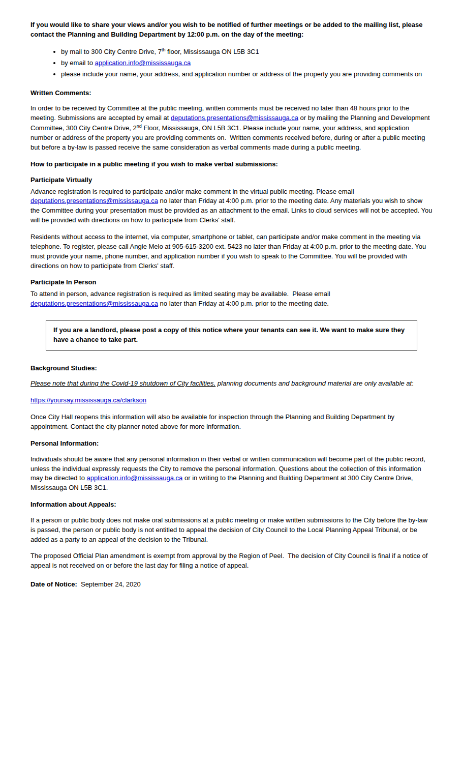If you would like to share your views and/or you wish to be notified of further meetings or be added to the mailing list, please contact the Planning and Building Department by 12:00 p.m. on the day of the meeting:
by mail to 300 City Centre Drive, 7th floor, Mississauga ON L5B 3C1
by email to application.info@mississauga.ca
please include your name, your address, and application number or address of the property you are providing comments on
Written Comments:
In order to be received by Committee at the public meeting, written comments must be received no later than 48 hours prior to the meeting. Submissions are accepted by email at deputations.presentations@mississauga.ca or by mailing the Planning and Development Committee, 300 City Centre Drive, 2nd Floor, Mississauga, ON L5B 3C1. Please include your name, your address, and application number or address of the property you are providing comments on. Written comments received before, during or after a public meeting but before a by-law is passed receive the same consideration as verbal comments made during a public meeting.
How to participate in a public meeting if you wish to make verbal submissions:
Participate Virtually
Advance registration is required to participate and/or make comment in the virtual public meeting. Please email deputations.presentations@mississauga.ca no later than Friday at 4:00 p.m. prior to the meeting date. Any materials you wish to show the Committee during your presentation must be provided as an attachment to the email. Links to cloud services will not be accepted. You will be provided with directions on how to participate from Clerks' staff.
Residents without access to the internet, via computer, smartphone or tablet, can participate and/or make comment in the meeting via telephone. To register, please call Angie Melo at 905-615-3200 ext. 5423 no later than Friday at 4:00 p.m. prior to the meeting date. You must provide your name, phone number, and application number if you wish to speak to the Committee. You will be provided with directions on how to participate from Clerks' staff.
Participate In Person
To attend in person, advance registration is required as limited seating may be available. Please email deputations.presentations@mississauga.ca no later than Friday at 4:00 p.m. prior to the meeting date.
If you are a landlord, please post a copy of this notice where your tenants can see it. We want to make sure they have a chance to take part.
Background Studies:
Please note that during the Covid-19 shutdown of City facilities, planning documents and background material are only available at:
https://yoursay.mississauga.ca/clarkson
Once City Hall reopens this information will also be available for inspection through the Planning and Building Department by appointment. Contact the city planner noted above for more information.
Personal Information:
Individuals should be aware that any personal information in their verbal or written communication will become part of the public record, unless the individual expressly requests the City to remove the personal information. Questions about the collection of this information may be directed to application.info@mississauga.ca or in writing to the Planning and Building Department at 300 City Centre Drive, Mississauga ON L5B 3C1.
Information about Appeals:
If a person or public body does not make oral submissions at a public meeting or make written submissions to the City before the by-law is passed, the person or public body is not entitled to appeal the decision of City Council to the Local Planning Appeal Tribunal, or be added as a party to an appeal of the decision to the Tribunal.
The proposed Official Plan amendment is exempt from approval by the Region of Peel. The decision of City Council is final if a notice of appeal is not received on or before the last day for filing a notice of appeal.
Date of Notice: September 24, 2020